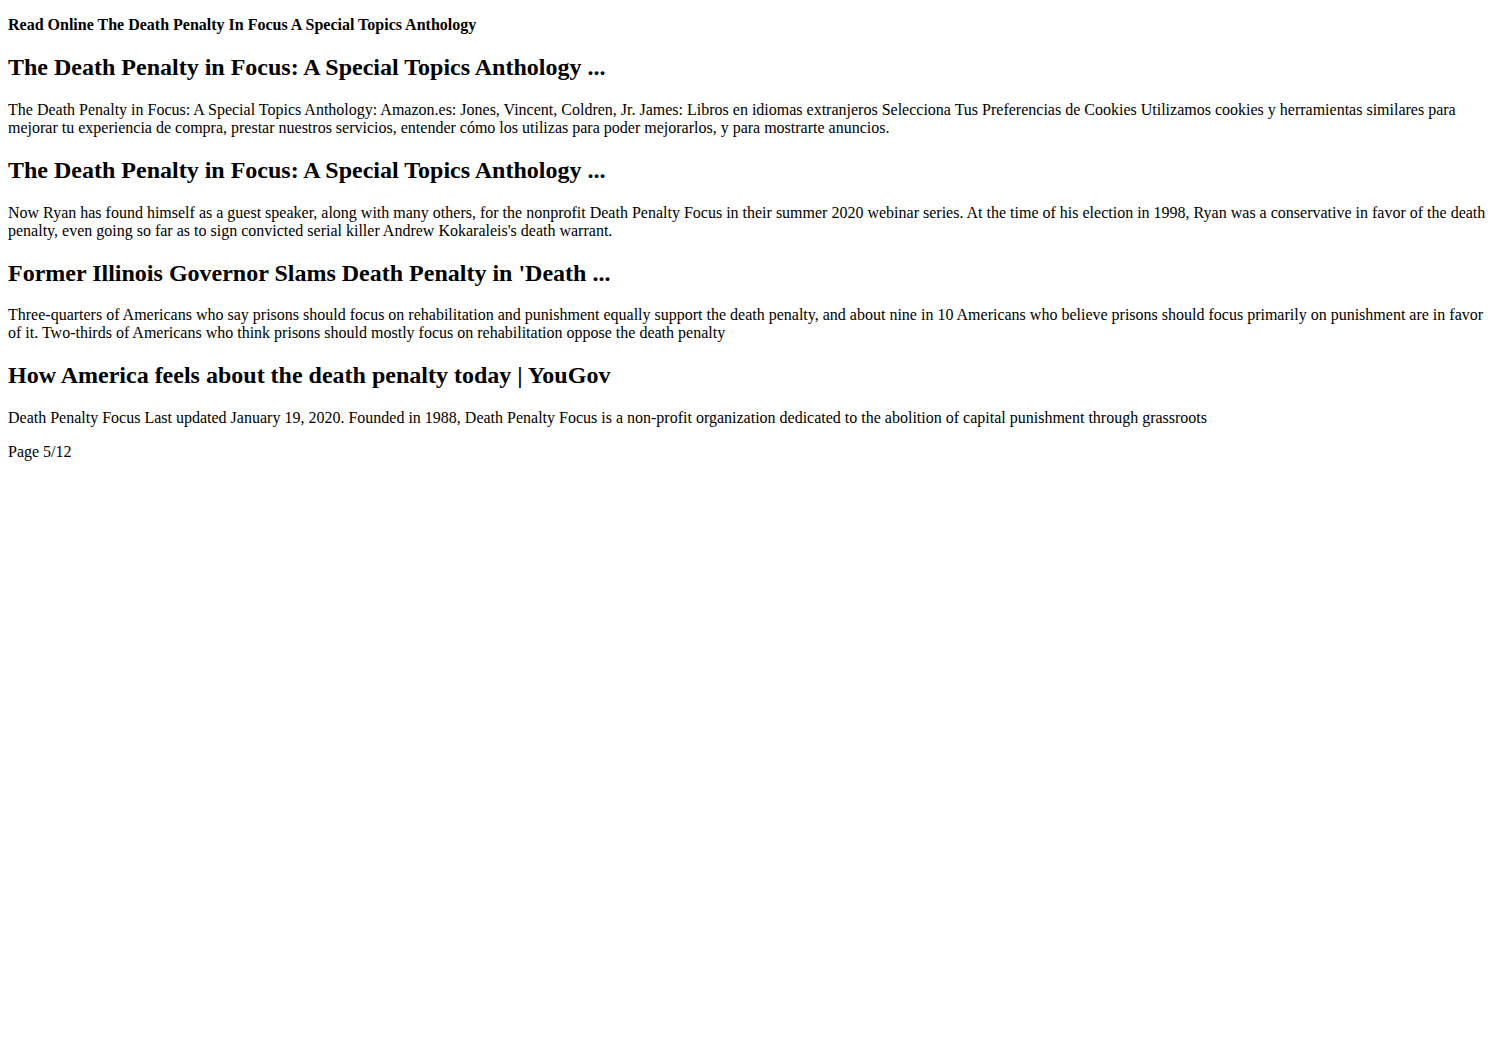Read Online The Death Penalty In Focus A Special Topics Anthology
The Death Penalty in Focus: A Special Topics Anthology ...
The Death Penalty in Focus: A Special Topics Anthology: Amazon.es: Jones, Vincent, Coldren, Jr. James: Libros en idiomas extranjeros Selecciona Tus Preferencias de Cookies Utilizamos cookies y herramientas similares para mejorar tu experiencia de compra, prestar nuestros servicios, entender cómo los utilizas para poder mejorarlos, y para mostrarte anuncios.
The Death Penalty in Focus: A Special Topics Anthology ...
Now Ryan has found himself as a guest speaker, along with many others, for the nonprofit Death Penalty Focus in their summer 2020 webinar series. At the time of his election in 1998, Ryan was a conservative in favor of the death penalty, even going so far as to sign convicted serial killer Andrew Kokaraleis's death warrant.
Former Illinois Governor Slams Death Penalty in 'Death ...
Three-quarters of Americans who say prisons should focus on rehabilitation and punishment equally support the death penalty, and about nine in 10 Americans who believe prisons should focus primarily on punishment are in favor of it. Two-thirds of Americans who think prisons should mostly focus on rehabilitation oppose the death penalty
How America feels about the death penalty today | YouGov
Death Penalty Focus Last updated January 19, 2020. Founded in 1988, Death Penalty Focus is a non-profit organization dedicated to the abolition of capital punishment through grassroots
Page 5/12